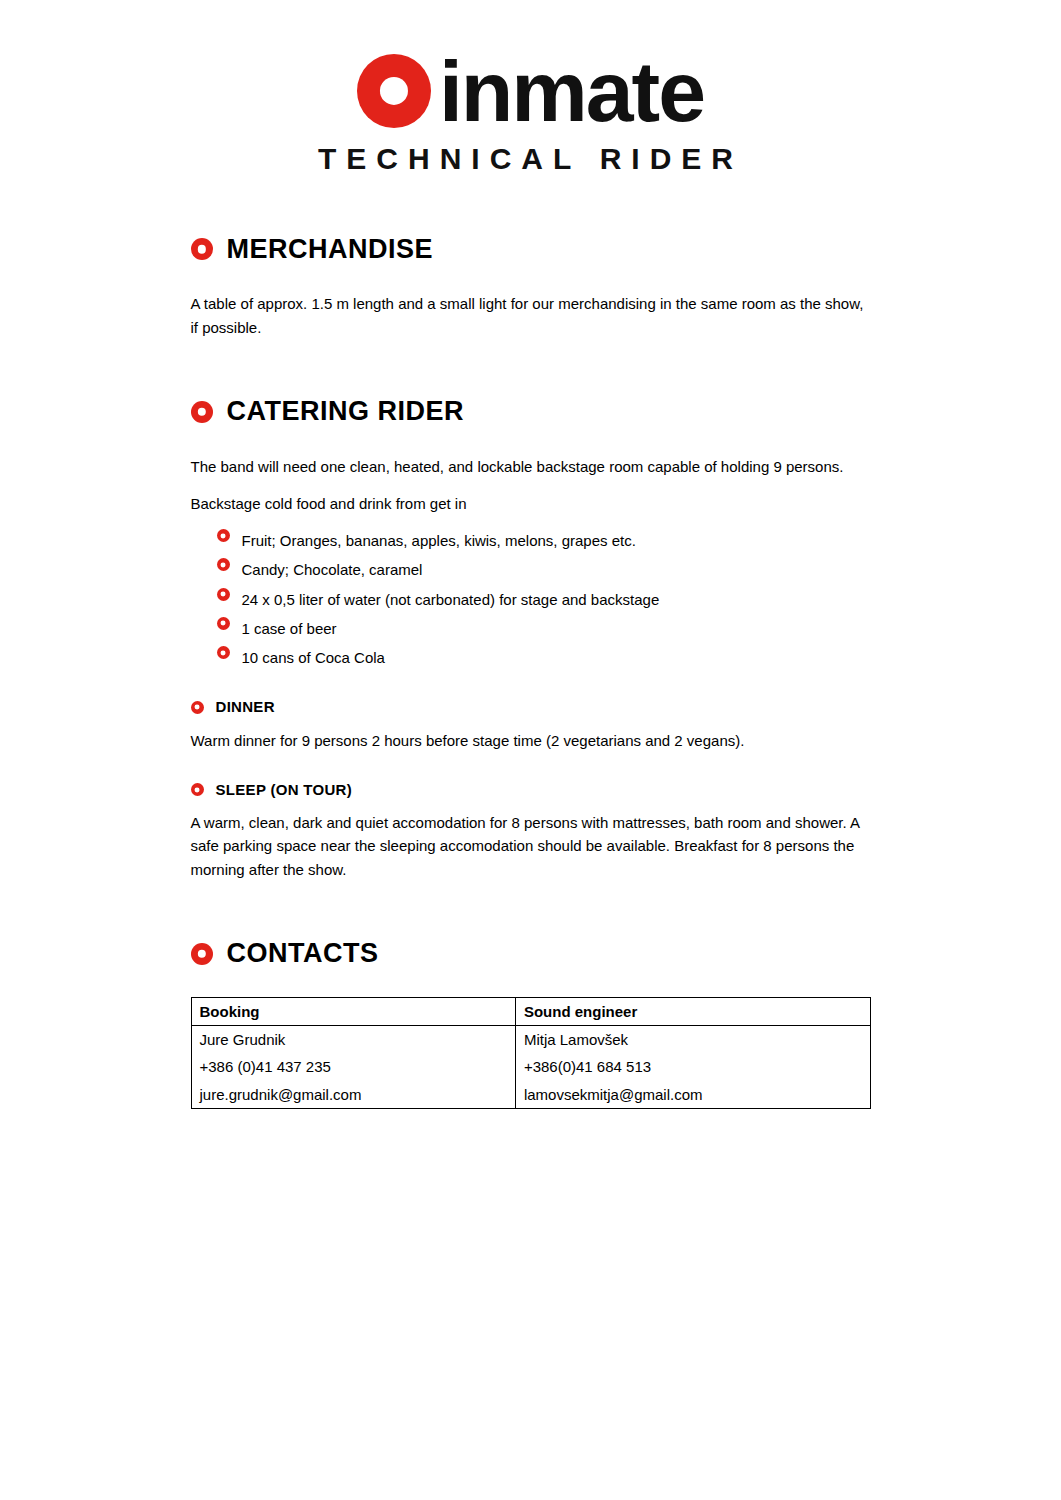inmate
Technical Rider
MERCHANDISE
A table of approx. 1.5 m length and a small light for our merchandising in the same room as the show, if possible.
CATERING RIDER
The band will need one clean, heated, and lockable backstage room capable of holding 9 persons.
Backstage cold food and drink from get in
Fruit; Oranges, bananas, apples, kiwis, melons, grapes etc.
Candy; Chocolate, caramel
24 x 0,5 liter of water (not carbonated) for stage and backstage
1 case of beer
10 cans of Coca Cola
DINNER
Warm dinner for 9 persons 2 hours before stage time (2 vegetarians and 2 vegans).
SLEEP (ON TOUR)
A warm, clean, dark and quiet accomodation for 8 persons with mattresses, bath room and shower. A safe parking space near the sleeping accomodation should be available. Breakfast for 8 persons the morning after the show.
CONTACTS
| Booking | Sound engineer |
| --- | --- |
| Jure Grudnik | Mitja Lamovšek |
| +386 (0)41 437 235 | +386(0)41 684 513 |
| jure.grudnik@gmail.com | lamovsekmitja@gmail.com |